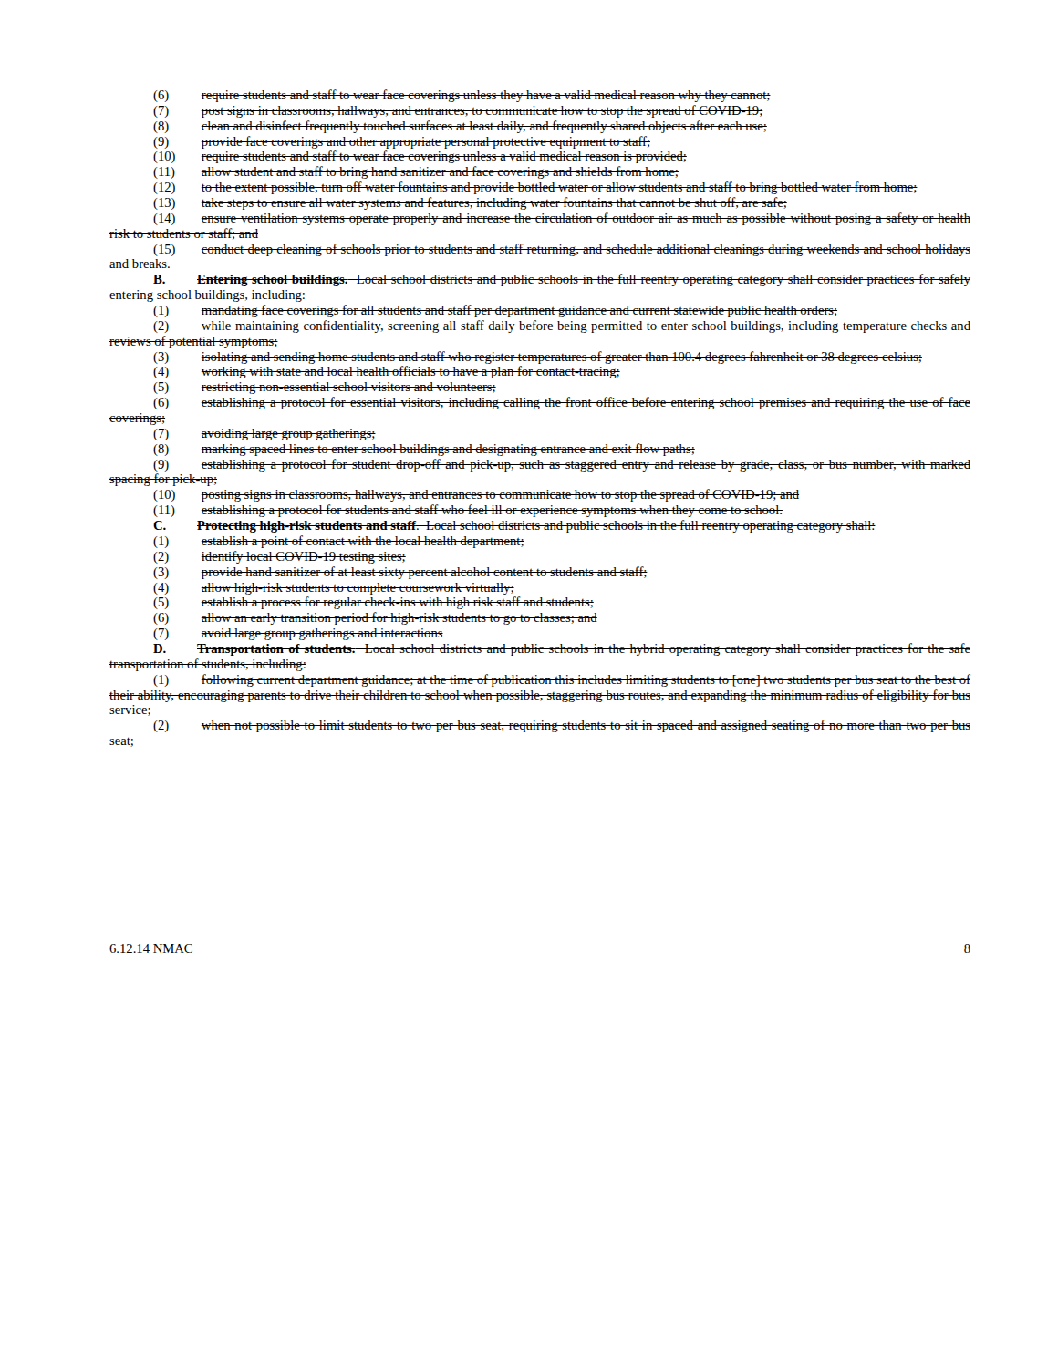(6) require students and staff to wear face coverings unless they have a valid medical reason why they cannot;
(7) post signs in classrooms, hallways, and entrances, to communicate how to stop the spread of COVID-19;
(8) clean and disinfect frequently touched surfaces at least daily, and frequently shared objects after each use;
(9) provide face coverings and other appropriate personal protective equipment to staff;
(10) require students and staff to wear face coverings unless a valid medical reason is provided;
(11) allow student and staff to bring hand sanitizer and face coverings and shields from home;
(12) to the extent possible, turn off water fountains and provide bottled water or allow students and staff to bring bottled water from home;
(13) take steps to ensure all water systems and features, including water fountains that cannot be shut off, are safe;
(14) ensure ventilation systems operate properly and increase the circulation of outdoor air as much as possible without posing a safety or health risk to students or staff; and
(15) conduct deep cleaning of schools prior to students and staff returning, and schedule additional cleanings during weekends and school holidays and breaks.
B. Entering school buildings. Local school districts and public schools in the full reentry operating category shall consider practices for safely entering school buildings, including:
(1) mandating face coverings for all students and staff per department guidance and current statewide public health orders;
(2) while maintaining confidentiality, screening all staff daily before being permitted to enter school buildings, including temperature checks and reviews of potential symptoms;
(3) isolating and sending home students and staff who register temperatures of greater than 100.4 degrees fahrenheit or 38 degrees celsius;
(4) working with state and local health officials to have a plan for contact-tracing;
(5) restricting non-essential school visitors and volunteers;
(6) establishing a protocol for essential visitors, including calling the front office before entering school premises and requiring the use of face coverings;
(7) avoiding large group gatherings;
(8) marking spaced lines to enter school buildings and designating entrance and exit flow paths;
(9) establishing a protocol for student drop-off and pick-up, such as staggered entry and release by grade, class, or bus number, with marked spacing for pick-up;
(10) posting signs in classrooms, hallways, and entrances to communicate how to stop the spread of COVID-19; and
(11) establishing a protocol for students and staff who feel ill or experience symptoms when they come to school.
C. Protecting high-risk students and staff. Local school districts and public schools in the full reentry operating category shall:
(1) establish a point of contact with the local health department;
(2) identify local COVID-19 testing sites;
(3) provide hand sanitizer of at least sixty percent alcohol content to students and staff;
(4) allow high-risk students to complete coursework virtually;
(5) establish a process for regular check-ins with high risk staff and students;
(6) allow an early transition period for high-risk students to go to classes; and
(7) avoid large group gatherings and interactions
D. Transportation of students. Local school districts and public schools in the hybrid operating category shall consider practices for the safe transportation of students, including:
(1) following current department guidance; at the time of publication this includes limiting students to [one] two students per bus seat to the best of their ability, encouraging parents to drive their children to school when possible, staggering bus routes, and expanding the minimum radius of eligibility for bus service;
(2) when not possible to limit students to two per bus seat, requiring students to sit in spaced and assigned seating of no more than two per bus seat;
6.12.14 NMAC 8